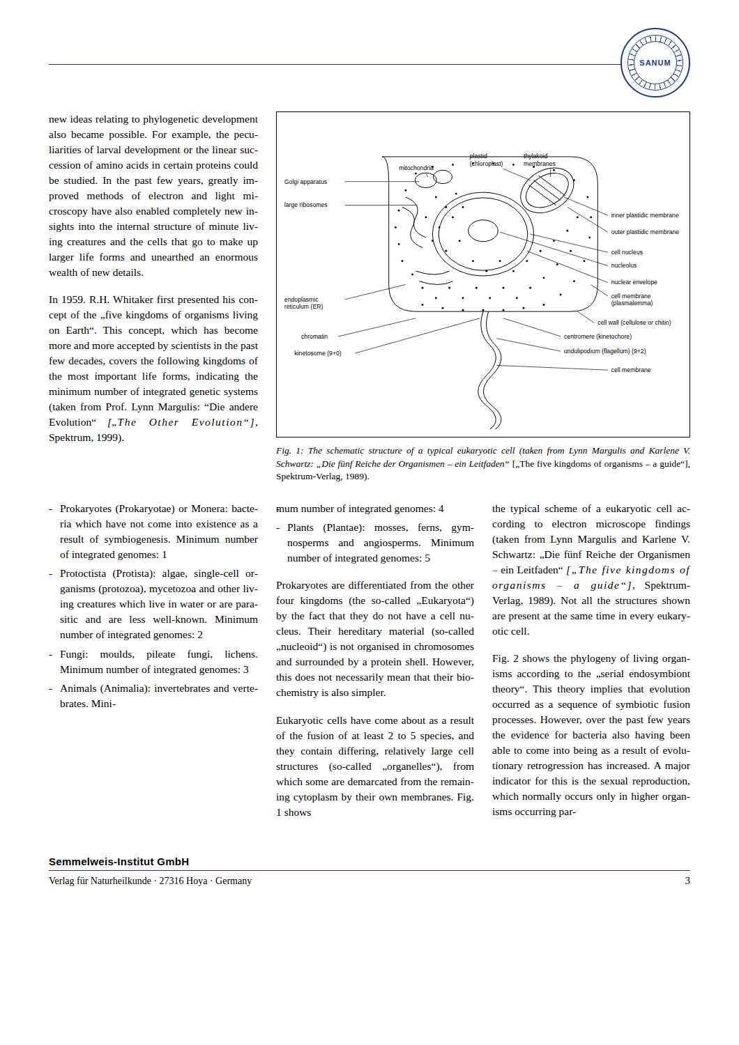SANUM
new ideas relating to phylogenetic development also became possible. For example, the peculiarities of larval development or the linear succession of amino acids in certain proteins could be studied. In the past few years, greatly improved methods of electron and light microscopy have also enabled completely new insights into the internal structure of minute living creatures and the cells that go to make up larger life forms and unearthed an enormous wealth of new details.
In 1959. R.H. Whitaker first presented his concept of the „five kingdoms of organisms living on Earth“. This concept, which has become more and more accepted by scientists in the past few decades, covers the following kingdoms of the most important life forms, indicating the minimum number of integrated genetic systems (taken from Prof. Lynn Margulis: “Die andere Evolution“ [„The Other Evolution“], Spektrum, 1999).
Fig. 1: The schematic structure of a typical eukaryotic cell (taken from Lynn Margulis and Karlene V. Schwartz: „Die fünf Reiche der Organismen – ein Leitfaden“ [„The five kingdoms of organisms – a guide“], Spektrum-Verlag, 1989).
Prokaryotes (Prokaryotae) or Monera: bacteria which have not come into existence as a result of symbiogenesis. Minimum number of integrated genomes: 1
Protoctista (Protista): algae, single-cell organisms (protozoa), mycetozoa and other living creatures which live in water or are parasitic and are less well-known. Minimum number of integrated genomes: 2
Fungi: moulds, pileate fungi, lichens. Minimum number of integrated genomes: 3
Animals (Animalia): invertebrates and vertebrates. Mini-
mum number of integrated genomes: 4
Plants (Plantae): mosses, ferns, gymnosperms and angiosperms. Minimum number of integrated genomes: 5
Prokaryotes are differentiated from the other four kingdoms (the so-called „Eukaryota“) by the fact that they do not have a cell nucleus. Their hereditary material (so-called „nucleoid“) is not organised in chromosomes and surrounded by a protein shell. However, this does not necessarily mean that their biochemistry is also simpler.
Eukaryotic cells have come about as a result of the fusion of at least 2 to 5 species, and they contain differing, relatively large cell structures (so-called „organelles“), from which some are demarcated from the remaining cytoplasm by their own membranes. Fig. 1 shows
the typical scheme of a eukaryotic cell according to electron microscope findings (taken from Lynn Margulis and Karlene V. Schwartz: „Die fünf Reiche der Organismen – ein Leitfaden“ [„The five kingdoms of organisms – a guide“], Spektrum-Verlag, 1989). Not all the structures shown are present at the same time in every eukaryotic cell.
Fig. 2 shows the phylogeny of living organisms according to the „serial endosymbiont theory“. This theory implies that evolution occurred as a sequence of symbiotic fusion processes. However, over the past few years the evidence for bacteria also having been able to come into being as a result of evolutionary retrogression has increased. A major indicator for this is the sexual reproduction, which normally occurs only in higher organisms occurring par-
Semmelweis-Institut GmbH
Verlag für Naturheilkunde · 27316 Hoya · Germany 3